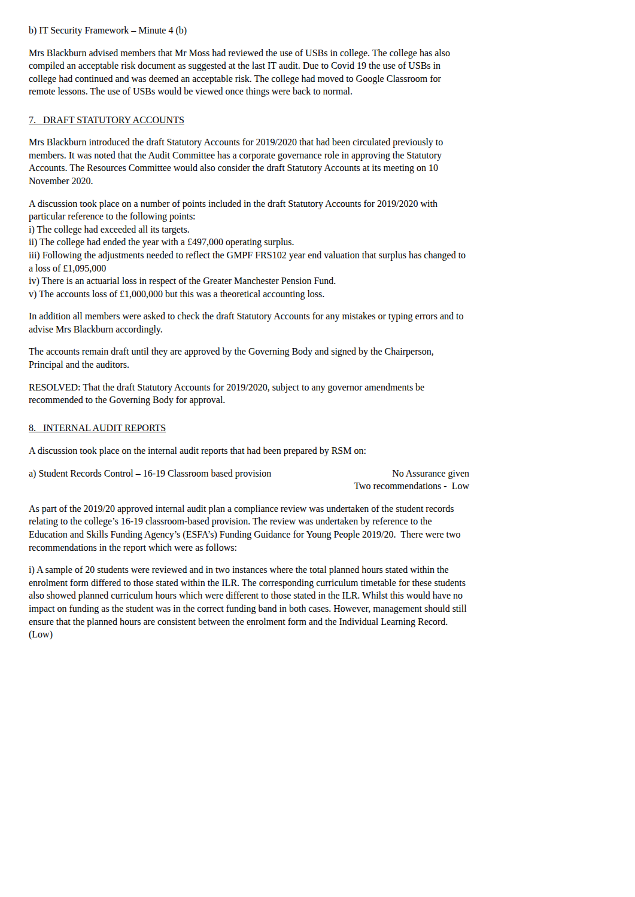b) IT Security Framework – Minute 4 (b)
Mrs Blackburn advised members that Mr Moss had reviewed the use of USBs in college. The college has also compiled an acceptable risk document as suggested at the last IT audit. Due to Covid 19 the use of USBs in college had continued and was deemed an acceptable risk. The college had moved to Google Classroom for remote lessons. The use of USBs would be viewed once things were back to normal.
7. DRAFT STATUTORY ACCOUNTS
Mrs Blackburn introduced the draft Statutory Accounts for 2019/2020 that had been circulated previously to members. It was noted that the Audit Committee has a corporate governance role in approving the Statutory Accounts. The Resources Committee would also consider the draft Statutory Accounts at its meeting on 10 November 2020.
A discussion took place on a number of points included in the draft Statutory Accounts for 2019/2020 with particular reference to the following points:
i) The college had exceeded all its targets.
ii) The college had ended the year with a £497,000 operating surplus.
iii) Following the adjustments needed to reflect the GMPF FRS102 year end valuation that surplus has changed to a loss of £1,095,000
iv) There is an actuarial loss in respect of the Greater Manchester Pension Fund.
v) The accounts loss of £1,000,000 but this was a theoretical accounting loss.
In addition all members were asked to check the draft Statutory Accounts for any mistakes or typing errors and to advise Mrs Blackburn accordingly.
The accounts remain draft until they are approved by the Governing Body and signed by the Chairperson, Principal and the auditors.
RESOLVED: That the draft Statutory Accounts for 2019/2020, subject to any governor amendments be recommended to the Governing Body for approval.
8. INTERNAL AUDIT REPORTS
A discussion took place on the internal audit reports that had been prepared by RSM on:
a) Student Records Control – 16-19 Classroom based provision
No Assurance given
Two recommendations - Low
As part of the 2019/20 approved internal audit plan a compliance review was undertaken of the student records relating to the college’s 16-19 classroom-based provision. The review was undertaken by reference to the Education and Skills Funding Agency’s (ESFA’s) Funding Guidance for Young People 2019/20. There were two recommendations in the report which were as follows:
i) A sample of 20 students were reviewed and in two instances where the total planned hours stated within the enrolment form differed to those stated within the ILR. The corresponding curriculum timetable for these students also showed planned curriculum hours which were different to those stated in the ILR. Whilst this would have no impact on funding as the student was in the correct funding band in both cases. However, management should still ensure that the planned hours are consistent between the enrolment form and the Individual Learning Record. (Low)